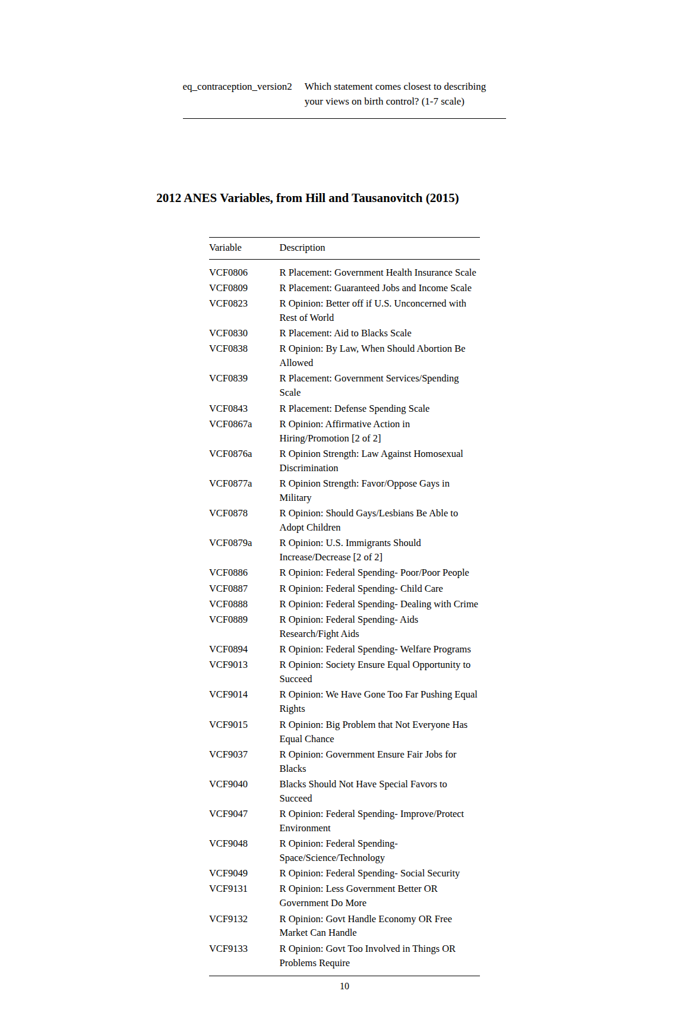| eq_contraception_version2 | Which statement comes closest to describing your views on birth control? (1-7 scale) |
2012 ANES Variables, from Hill and Tausanovitch (2015)
| Variable | Description |
| --- | --- |
| VCF0806 | R Placement: Government Health Insurance Scale |
| VCF0809 | R Placement: Guaranteed Jobs and Income Scale |
| VCF0823 | R Opinion: Better off if U.S. Unconcerned with Rest of World |
| VCF0830 | R Placement: Aid to Blacks Scale |
| VCF0838 | R Opinion: By Law, When Should Abortion Be Allowed |
| VCF0839 | R Placement: Government Services/Spending Scale |
| VCF0843 | R Placement: Defense Spending Scale |
| VCF0867a | R Opinion: Affirmative Action in Hiring/Promotion [2 of 2] |
| VCF0876a | R Opinion Strength: Law Against Homosexual Discrimination |
| VCF0877a | R Opinion Strength: Favor/Oppose Gays in Military |
| VCF0878 | R Opinion: Should Gays/Lesbians Be Able to Adopt Children |
| VCF0879a | R Opinion: U.S. Immigrants Should Increase/Decrease [2 of 2] |
| VCF0886 | R Opinion: Federal Spending- Poor/Poor People |
| VCF0887 | R Opinion: Federal Spending- Child Care |
| VCF0888 | R Opinion: Federal Spending- Dealing with Crime |
| VCF0889 | R Opinion: Federal Spending- Aids Research/Fight Aids |
| VCF0894 | R Opinion: Federal Spending- Welfare Programs |
| VCF9013 | R Opinion: Society Ensure Equal Opportunity to Succeed |
| VCF9014 | R Opinion: We Have Gone Too Far Pushing Equal Rights |
| VCF9015 | R Opinion: Big Problem that Not Everyone Has Equal Chance |
| VCF9037 | R Opinion: Government Ensure Fair Jobs for Blacks |
| VCF9040 | Blacks Should Not Have Special Favors to Succeed |
| VCF9047 | R Opinion: Federal Spending- Improve/Protect Environment |
| VCF9048 | R Opinion: Federal Spending- Space/Science/Technology |
| VCF9049 | R Opinion: Federal Spending- Social Security |
| VCF9131 | R Opinion: Less Government Better OR Government Do More |
| VCF9132 | R Opinion: Govt Handle Economy OR Free Market Can Handle |
| VCF9133 | R Opinion: Govt Too Involved in Things OR Problems Require |
10